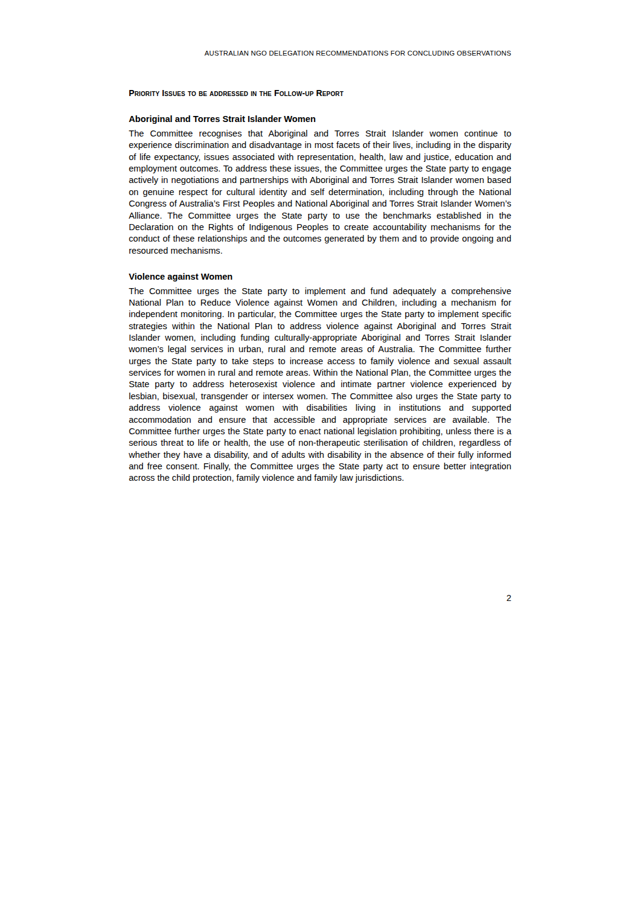AUSTRALIAN NGO DELEGATION RECOMMENDATIONS FOR CONCLUDING OBSERVATIONS
Priority Issues to be addressed in the Follow-up Report
Aboriginal and Torres Strait Islander Women
The Committee recognises that Aboriginal and Torres Strait Islander women continue to experience discrimination and disadvantage in most facets of their lives, including in the disparity of life expectancy, issues associated with representation, health, law and justice, education and employment outcomes. To address these issues, the Committee urges the State party to engage actively in negotiations and partnerships with Aboriginal and Torres Strait Islander women based on genuine respect for cultural identity and self determination, including through the National Congress of Australia’s First Peoples and National Aboriginal and Torres Strait Islander Women’s Alliance. The Committee urges the State party to use the benchmarks established in the Declaration on the Rights of Indigenous Peoples to create accountability mechanisms for the conduct of these relationships and the outcomes generated by them and to provide ongoing and resourced mechanisms.
Violence against Women
The Committee urges the State party to implement and fund adequately a comprehensive National Plan to Reduce Violence against Women and Children, including a mechanism for independent monitoring. In particular, the Committee urges the State party to implement specific strategies within the National Plan to address violence against Aboriginal and Torres Strait Islander women, including funding culturally-appropriate Aboriginal and Torres Strait Islander women’s legal services in urban, rural and remote areas of Australia. The Committee further urges the State party to take steps to increase access to family violence and sexual assault services for women in rural and remote areas. Within the National Plan, the Committee urges the State party to address heterosexist violence and intimate partner violence experienced by lesbian, bisexual, transgender or intersex women. The Committee also urges the State party to address violence against women with disabilities living in institutions and supported accommodation and ensure that accessible and appropriate services are available. The Committee further urges the State party to enact national legislation prohibiting, unless there is a serious threat to life or health, the use of non-therapeutic sterilisation of children, regardless of whether they have a disability, and of adults with disability in the absence of their fully informed and free consent. Finally, the Committee urges the State party act to ensure better integration across the child protection, family violence and family law jurisdictions.
2